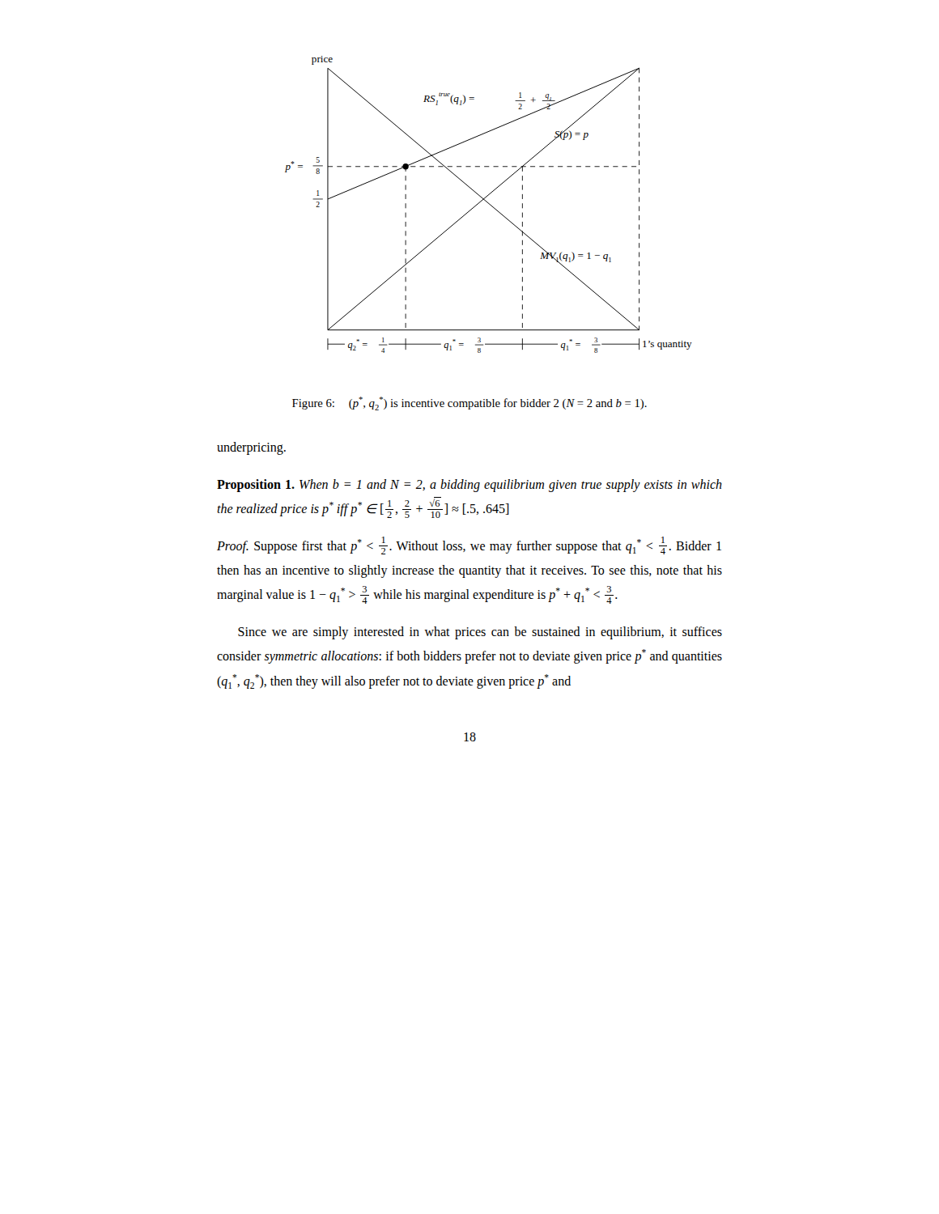price 1’s quantity RS1true(q1) = 1 2 + q1 2 S(p) = p MV1(q1) = 1 − q1 p* = 5 8 1 2 q2* = 1 4 q1* = 3 8 q1* = 3 8
Figure 6: (p*, q2*) is incentive compatible for bidder 2 (N = 2 and b = 1).
underpricing.
Proposition 1. When b = 1 and N = 2, a bidding equilibrium given true supply exists in which the realized price is p* iff p* ∈ [12, 25 + √610] ≈ [.5, .645]
Proof. Suppose first that p* < 12. Without loss, we may further suppose that q1* < 14. Bidder 1 then has an incentive to slightly increase the quantity that it receives. To see this, note that his marginal value is 1 − q1* > 34 while his marginal expenditure is p* + q1* < 34.
Since we are simply interested in what prices can be sustained in equilibrium, it suffices consider symmetric allocations: if both bidders prefer not to deviate given price p* and quantities (q1*, q2*), then they will also prefer not to deviate given price p* and
18